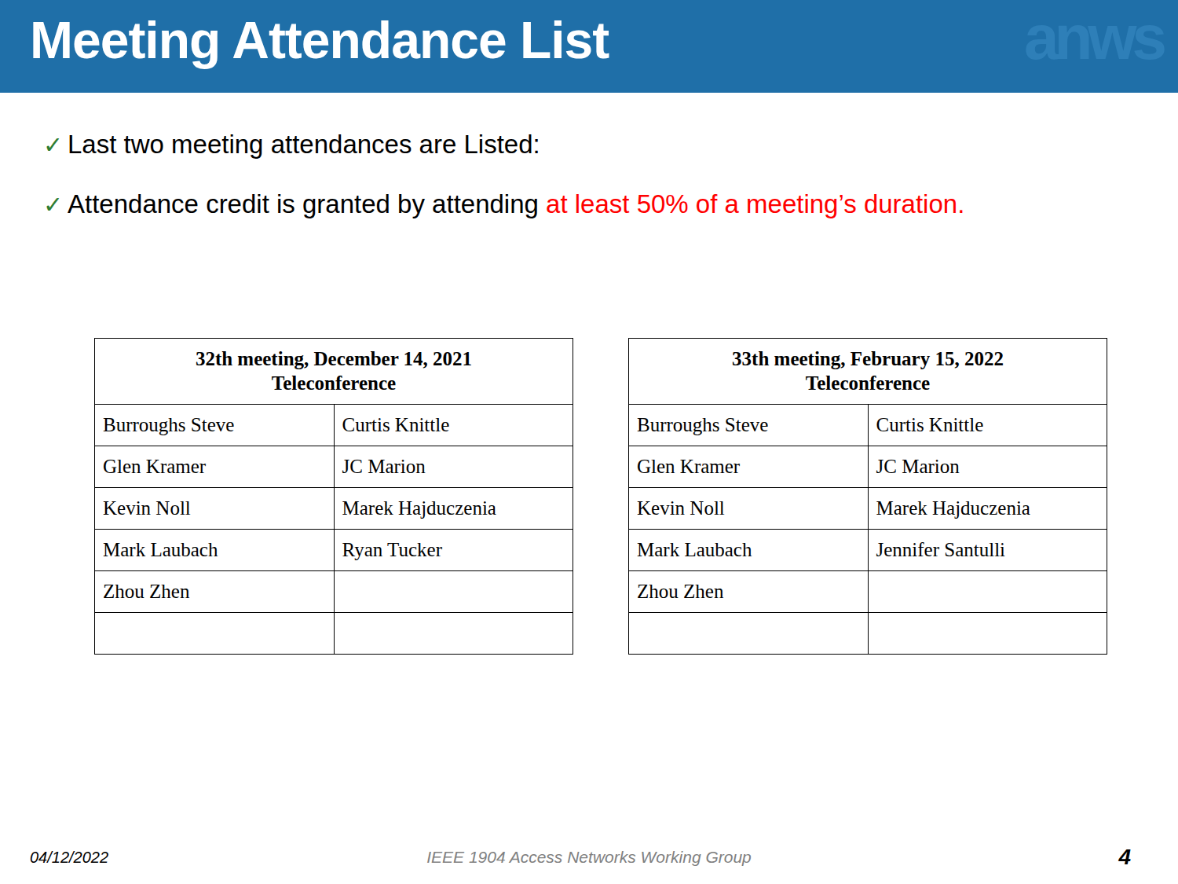anws
Meeting Attendance List
Last two meeting attendances are Listed:
Attendance credit is granted by attending at least 50% of a meeting’s duration.
| 32th meeting, December 14, 2021 Teleconference |
| --- |
| Burroughs Steve | Curtis Knittle |
| Glen Kramer | JC Marion |
| Kevin Noll | Marek Hajduczenia |
| Mark Laubach | Ryan Tucker |
| Zhou Zhen | |
| 33th meeting, February 15, 2022 Teleconference |
| --- |
| Burroughs Steve | Curtis Knittle |
| Glen Kramer | JC Marion |
| Kevin Noll | Marek Hajduczenia |
| Mark Laubach | Jennifer Santulli |
| Zhou Zhen | |
04/12/2022
IEEE 1904 Access Networks Working Group
4